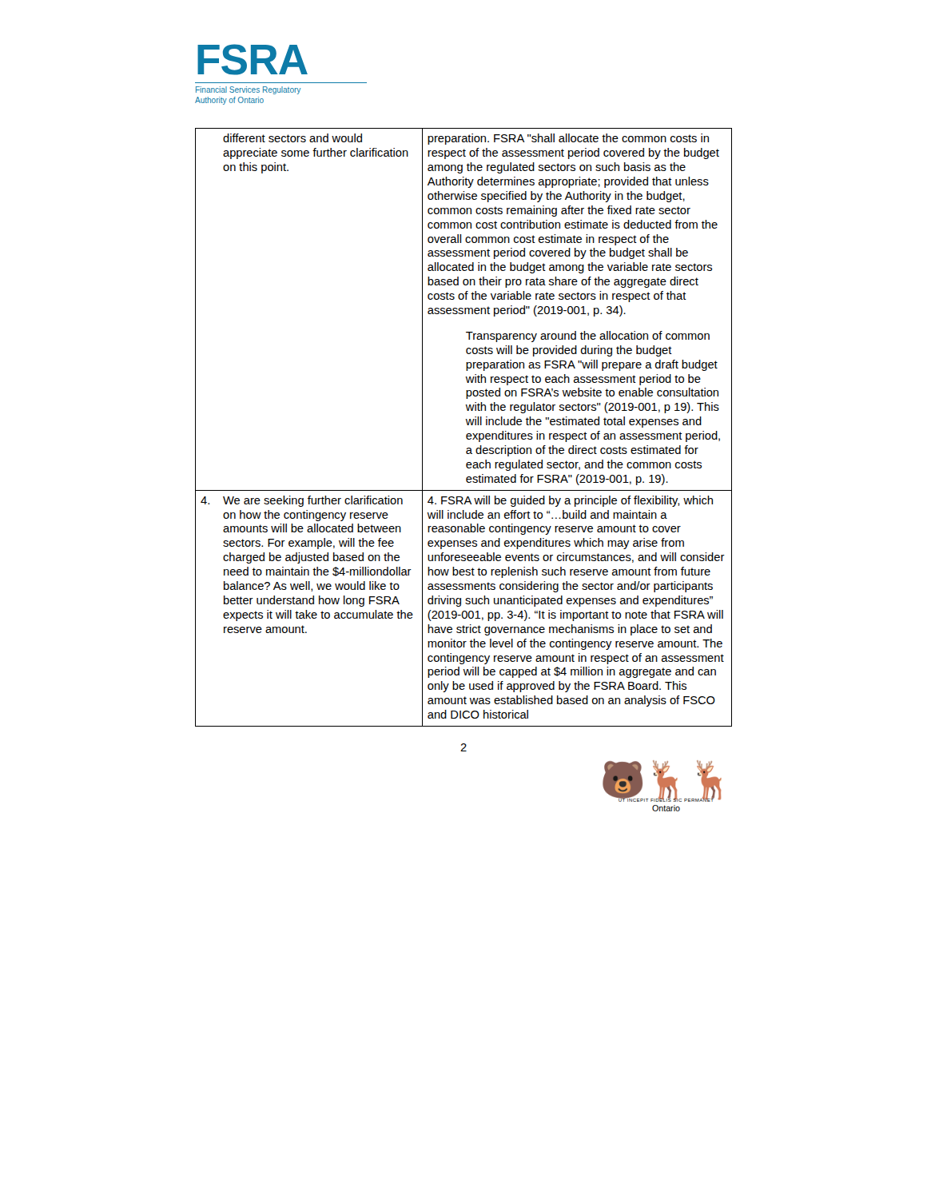FSRA
Financial Services Regulatory
Authority of Ontario
| different sectors and would appreciate some further clarification on this point. | preparation. FSRA "shall allocate the common costs in respect of the assessment period covered by the budget among the regulated sectors on such basis as the Authority determines appropriate; provided that unless otherwise specified by the Authority in the budget, common costs remaining after the fixed rate sector common cost contribution estimate is deducted from the overall common cost estimate in respect of the assessment period covered by the budget shall be allocated in the budget among the variable rate sectors based on their pro rata share of the aggregate direct costs of the variable rate sectors in respect of that assessment period" (2019-001, p. 34). Transparency around the allocation of common costs will be provided during the budget preparation as FSRA "will prepare a draft budget with respect to each assessment period to be posted on FSRA’s website to enable consultation with the regulator sectors" (2019-001, p 19). This will include the "estimated total expenses and expenditures in respect of an assessment period, a description of the direct costs estimated for each regulated sector, and the common costs estimated for FSRA" (2019-001, p. 19). |
| 4. We are seeking further clarification on how the contingency reserve amounts will be allocated between sectors. For example, will the fee charged be adjusted based on the need to maintain the $4-milliondollar balance? As well, we would like to better understand how long FSRA expects it will take to accumulate the reserve amount. | 4. FSRA will be guided by a principle of flexibility, which will include an effort to “…build and maintain a reasonable contingency reserve amount to cover expenses and expenditures which may arise from unforeseeable events or circumstances, and will consider how best to replenish such reserve amount from future assessments considering the sector and/or participants driving such unanticipated expenses and expenditures” (2019-001, pp. 3-4). “It is important to note that FSRA will have strict governance mechanisms in place to set and monitor the level of the contingency reserve amount. The contingency reserve amount in respect of an assessment period will be capped at $4 million in aggregate and can only be used if approved by the FSRA Board. This amount was established based on an analysis of FSCO and DICO historical |
2
🐻🦌🦌
UT INCEPIT FIDELIS SIC PERMANET
Ontario